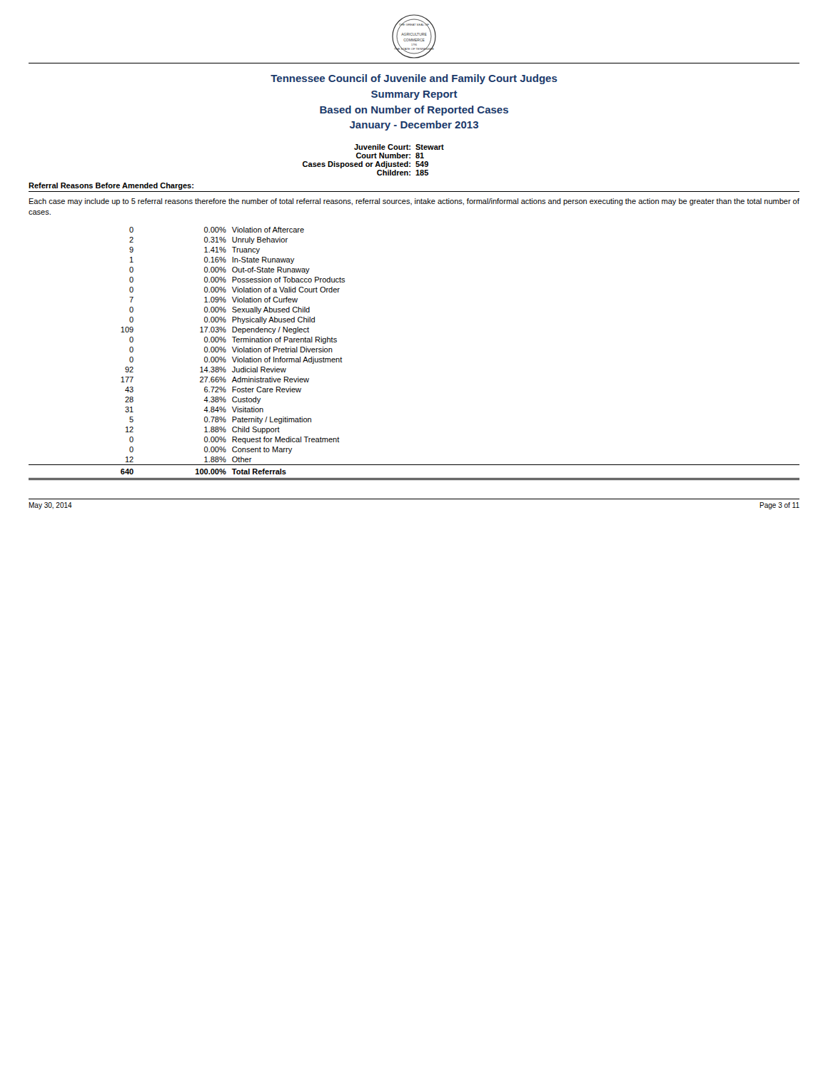THE GREAT SEAL OF THE STATE OF TENNESSEE AGRICULTURE COMMERCE 1796
Tennessee Council of Juvenile and Family Court Judges
Summary Report
Based on Number of Reported Cases
January - December 2013
| Juvenile Court: | Stewart |
| Court Number: | 81 |
| Cases Disposed or Adjusted: | 549 |
| Children: | 185 |
Referral Reasons Before Amended Charges:
Each case may include up to 5 referral reasons therefore the number of total referral reasons, referral sources, intake actions, formal/informal actions and person executing the action may be greater than the total number of cases.
| 0 | 0.00% | Violation of Aftercare |
| 2 | 0.31% | Unruly Behavior |
| 9 | 1.41% | Truancy |
| 1 | 0.16% | In-State Runaway |
| 0 | 0.00% | Out-of-State Runaway |
| 0 | 0.00% | Possession of Tobacco Products |
| 0 | 0.00% | Violation of a Valid Court Order |
| 7 | 1.09% | Violation of Curfew |
| 0 | 0.00% | Sexually Abused Child |
| 0 | 0.00% | Physically Abused Child |
| 109 | 17.03% | Dependency / Neglect |
| 0 | 0.00% | Termination of Parental Rights |
| 0 | 0.00% | Violation of Pretrial Diversion |
| 0 | 0.00% | Violation of Informal Adjustment |
| 92 | 14.38% | Judicial Review |
| 177 | 27.66% | Administrative Review |
| 43 | 6.72% | Foster Care Review |
| 28 | 4.38% | Custody |
| 31 | 4.84% | Visitation |
| 5 | 0.78% | Paternity / Legitimation |
| 12 | 1.88% | Child Support |
| 0 | 0.00% | Request for Medical Treatment |
| 0 | 0.00% | Consent to Marry |
| 12 | 1.88% | Other |
| 640 | 100.00% | Total Referrals |
May 30, 2014
Page 3 of 11